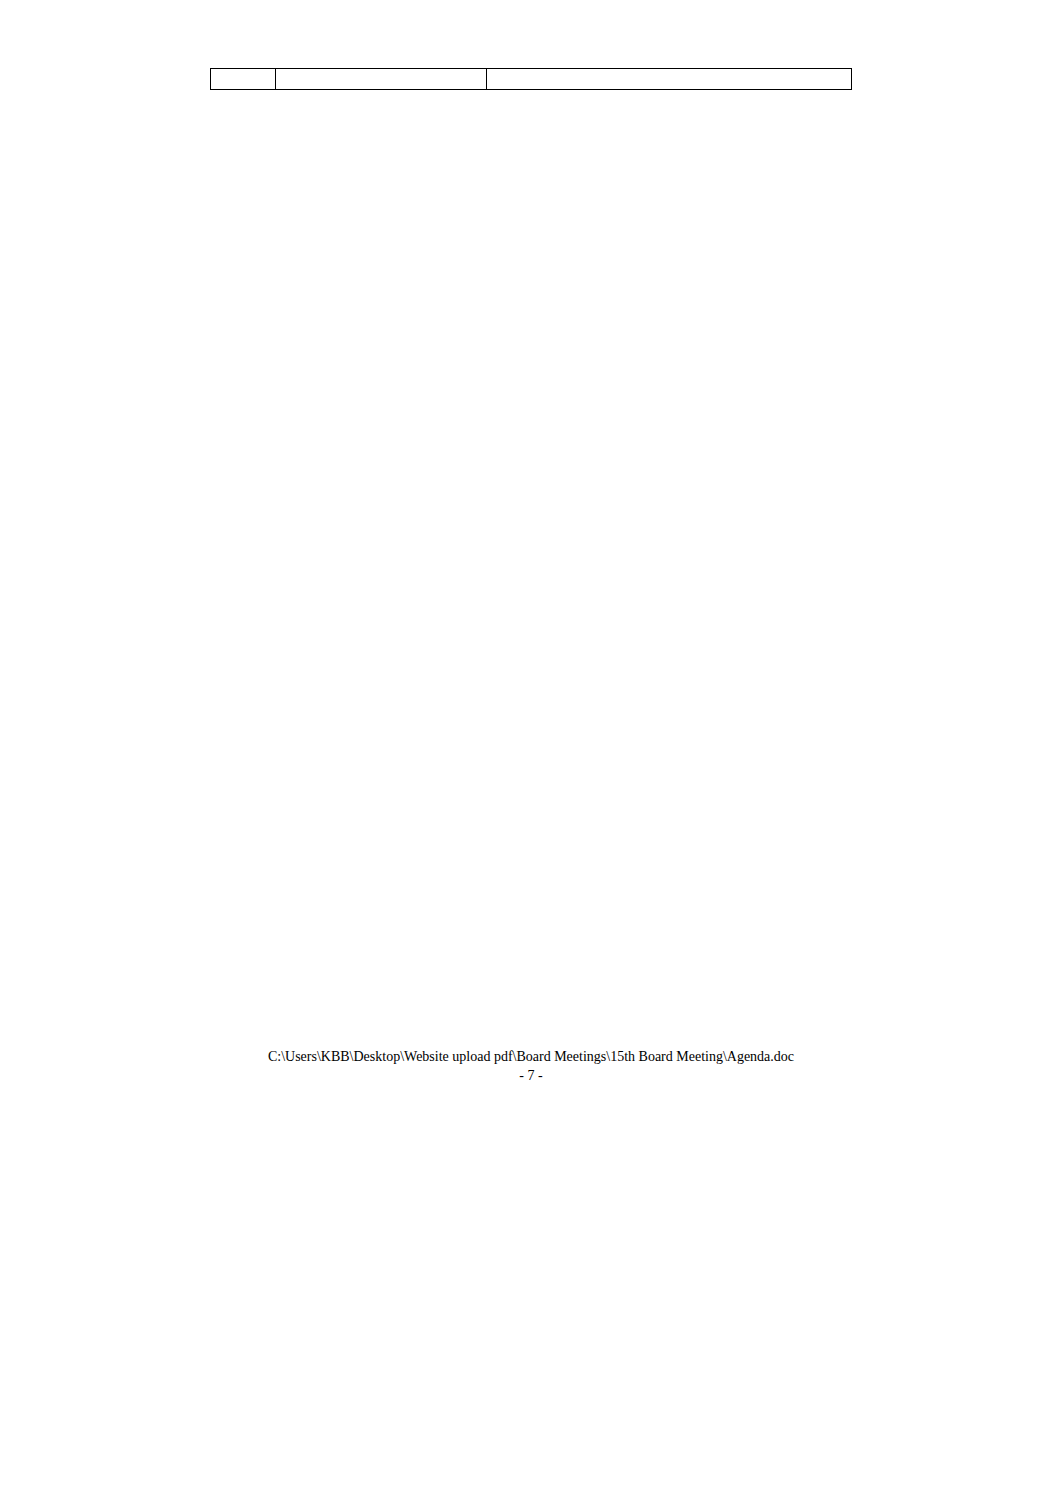C:\Users\KBB\Desktop\Website upload pdf\Board Meetings\15th Board Meeting\Agenda.doc - 7 -